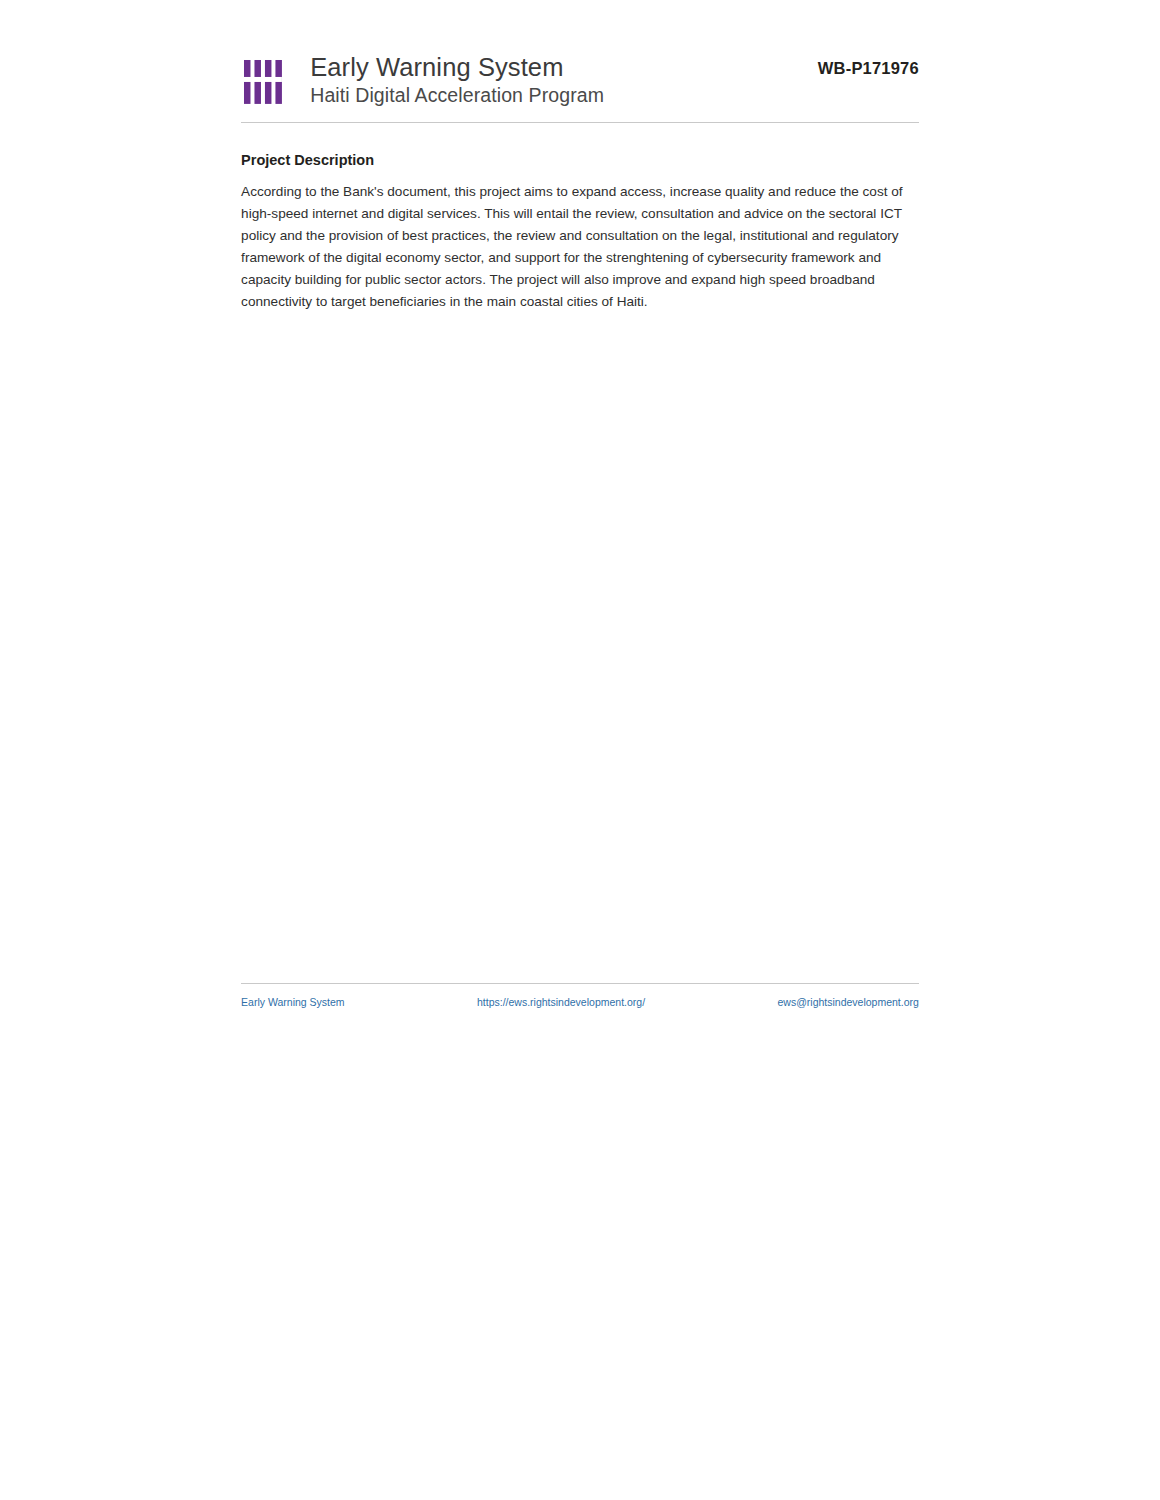Early Warning System
Haiti Digital Acceleration Program
WB-P171976
Project Description
According to the Bank's document, this project aims to expand access, increase quality and reduce the cost of high-speed internet and digital services. This will entail the review, consultation and advice on the sectoral ICT policy and the provision of best practices, the review and consultation on the legal, institutional and regulatory framework of the digital economy sector, and support for the strenghtening of cybersecurity framework and capacity building for public sector actors. The project will also improve and expand high speed broadband connectivity to target beneficiaries in the main coastal cities of Haiti.
Early Warning System https://ews.rightsindevelopment.org/ ews@rightsindevelopment.org